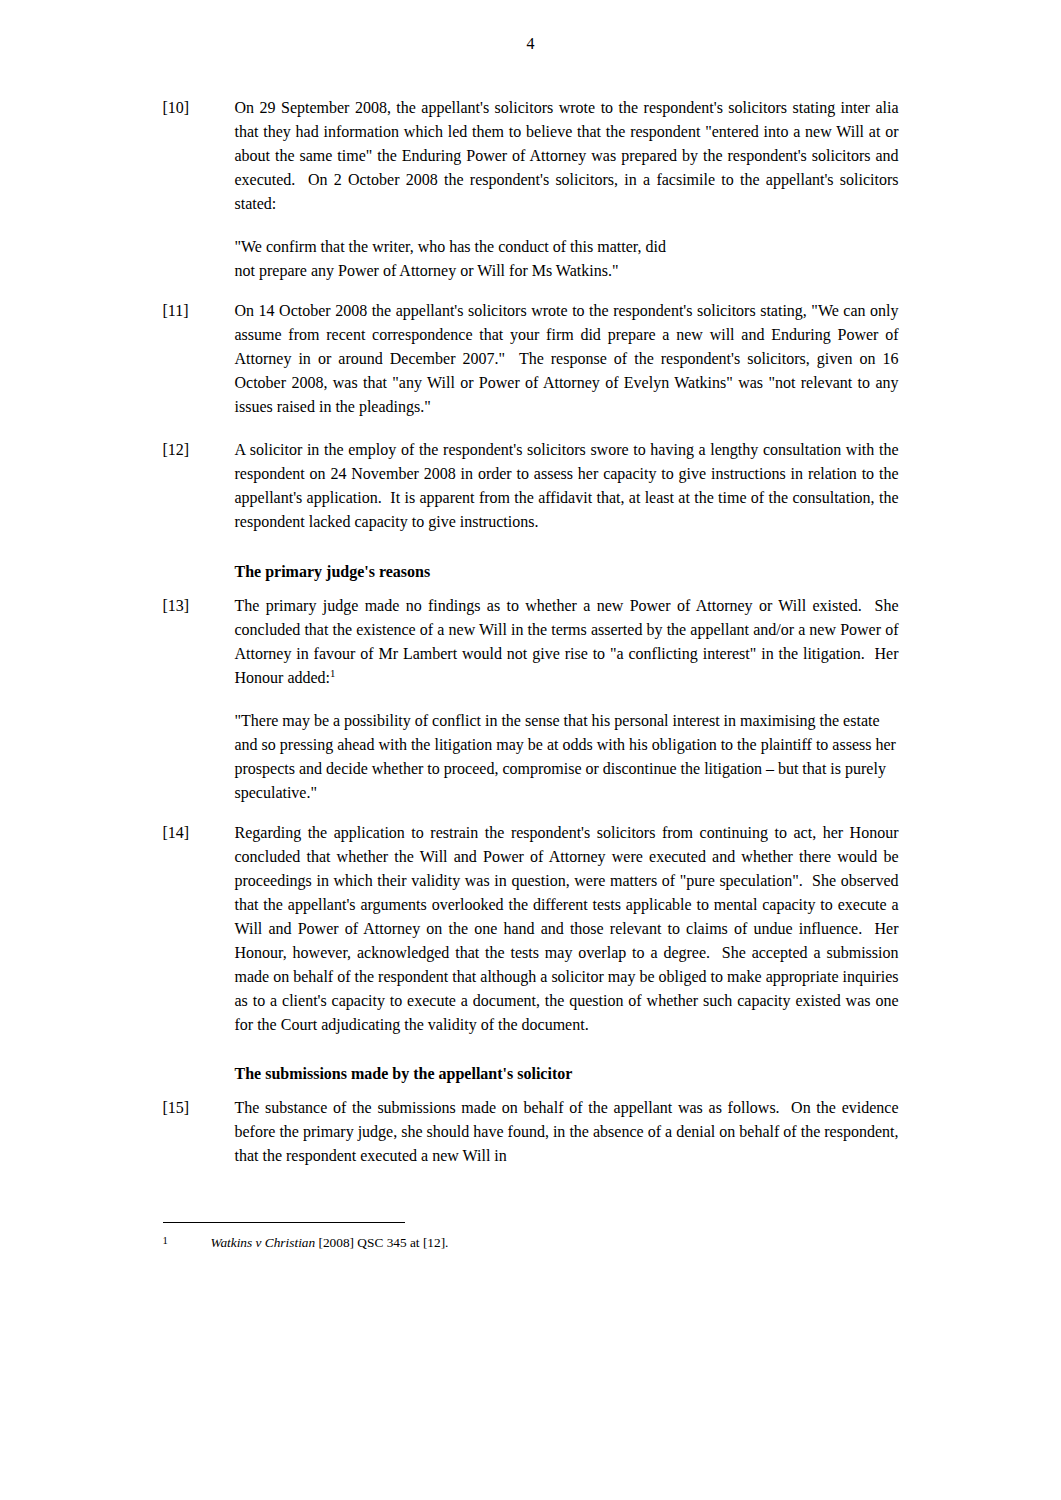4
[10]
On 29 September 2008, the appellant's solicitors wrote to the respondent's solicitors stating inter alia that they had information which led them to believe that the respondent "entered into a new Will at or about the same time" the Enduring Power of Attorney was prepared by the respondent's solicitors and executed. On 2 October 2008 the respondent's solicitors, in a facsimile to the appellant's solicitors stated:
"We confirm that the writer, who has the conduct of this matter, did
not prepare any Power of Attorney or Will for Ms Watkins."
[11]
On 14 October 2008 the appellant's solicitors wrote to the respondent's solicitors stating, "We can only assume from recent correspondence that your firm did prepare a new will and Enduring Power of Attorney in or around December 2007." The response of the respondent's solicitors, given on 16 October 2008, was that "any Will or Power of Attorney of Evelyn Watkins" was "not relevant to any issues raised in the pleadings."
[12]
A solicitor in the employ of the respondent's solicitors swore to having a lengthy consultation with the respondent on 24 November 2008 in order to assess her capacity to give instructions in relation to the appellant's application. It is apparent from the affidavit that, at least at the time of the consultation, the respondent lacked capacity to give instructions.
The primary judge's reasons
[13]
The primary judge made no findings as to whether a new Power of Attorney or Will existed. She concluded that the existence of a new Will in the terms asserted by the appellant and/or a new Power of Attorney in favour of Mr Lambert would not give rise to "a conflicting interest" in the litigation. Her Honour added:1
"There may be a possibility of conflict in the sense that his personal interest in maximising the estate and so pressing ahead with the litigation may be at odds with his obligation to the plaintiff to assess her prospects and decide whether to proceed, compromise or discontinue the litigation – but that is purely speculative."
[14]
Regarding the application to restrain the respondent's solicitors from continuing to act, her Honour concluded that whether the Will and Power of Attorney were executed and whether there would be proceedings in which their validity was in question, were matters of "pure speculation". She observed that the appellant's arguments overlooked the different tests applicable to mental capacity to execute a Will and Power of Attorney on the one hand and those relevant to claims of undue influence. Her Honour, however, acknowledged that the tests may overlap to a degree. She accepted a submission made on behalf of the respondent that although a solicitor may be obliged to make appropriate inquiries as to a client's capacity to execute a document, the question of whether such capacity existed was one for the Court adjudicating the validity of the document.
The submissions made by the appellant's solicitor
[15]
The substance of the submissions made on behalf of the appellant was as follows. On the evidence before the primary judge, she should have found, in the absence of a denial on behalf of the respondent, that the respondent executed a new Will in
1
Watkins v Christian [2008] QSC 345 at [12].